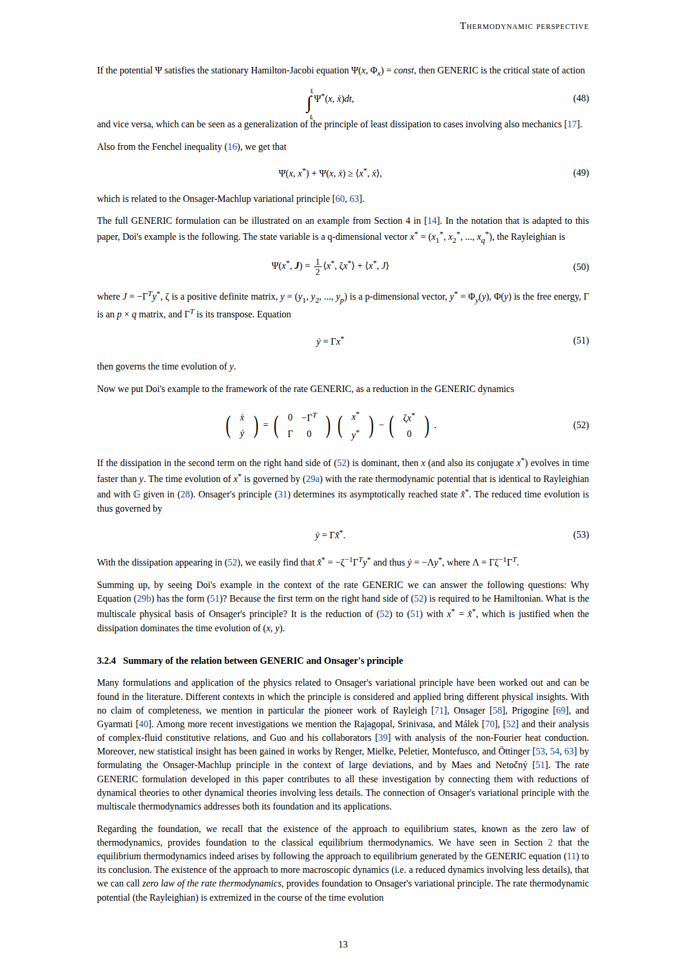Thermodynamic perspective
If the potential Ψ satisfies the stationary Hamilton-Jacobi equation Ψ(x, Φx) = const, then GENERIC is the critical state of action
∫t0t1 Ψ*(x, ẋ)dt,
(48)
and vice versa, which can be seen as a generalization of the principle of least dissipation to cases involving also mechanics [17].
Also from the Fenchel inequality (16), we get that
Ψ(x, x*) + Ψ(x, ẋ) ≥ ⟨x*, ẋ⟩,
(49)
which is related to the Onsager-Machlup variational principle [60, 63].
The full GENERIC formulation can be illustrated on an example from Section 4 in [14]. In the notation that is adapted to this paper, Doi's example is the following. The state variable is a q-dimensional vector x* = (x1*, x2*, ..., xq*), the Rayleighian is
Ψ(x*, J) = 12⟨x*, ζx*⟩ + ⟨x*, J⟩
(50)
where J = −ΓTy*, ζ is a positive definite matrix, y = (y1, y2, ..., yp) is a p-dimensional vector, y* = Φy(y), Φ(y) is the free energy, Γ is an p × q matrix, and ΓT is its transpose. Equation
ẏ = Γx*
(51)
then governs the time evolution of y.
Now we put Doi's example to the framework of the rate GENERIC, as a reduction in the GENERIC dynamics
(
| ẋ |
| ẏ |
) = (
| 0 | −Γ T |
| Γ | 0 |
) (
| x * |
| y * |
) − (
| ζ x * |
| 0 |
).
(52)
If the dissipation in the second term on the right hand side of (52) is dominant, then x (and also its conjugate x*) evolves in time faster than y. The time evolution of x* is governed by (29a) with the rate thermodynamic potential that is identical to Rayleighian and with 𝔾 given in (28). Onsager's principle (31) determines its asymptotically reached state x̂*. The reduced time evolution is thus governed by
ẏ = Γx̂*.
(53)
With the dissipation appearing in (52), we easily find that x̂* = −ζ−1ΓTy* and thus ẏ = −Λy*, where Λ = Γζ−1ΓT.
Summing up, by seeing Doi's example in the context of the rate GENERIC we can answer the following questions: Why Equation (29b) has the form (51)? Because the first term on the right hand side of (52) is required to be Hamiltonian. What is the multiscale physical basis of Onsager's principle? It is the reduction of (52) to (51) with x* = x̂*, which is justified when the dissipation dominates the time evolution of (x, y).
3.2.4 Summary of the relation between GENERIC and Onsager's principle
Many formulations and application of the physics related to Onsager's variational principle have been worked out and can be found in the literature. Different contexts in which the principle is considered and applied bring different physical insights. With no claim of completeness, we mention in particular the pioneer work of Rayleigh [71], Onsager [58], Prigogine [69], and Gyarmati [40]. Among more recent investigations we mention the Rajagopal, Srinivasa, and Málek [70], [52] and their analysis of complex-fluid constitutive relations, and Guo and his collaborators [39] with analysis of the non-Fourier heat conduction. Moreover, new statistical insight has been gained in works by Renger, Mielke, Peletier, Montefusco, and Öttinger [53, 54, 63] by formulating the Onsager-Machlup principle in the context of large deviations, and by Maes and Netočný [51]. The rate GENERIC formulation developed in this paper contributes to all these investigation by connecting them with reductions of dynamical theories to other dynamical theories involving less details. The connection of Onsager's variational principle with the multiscale thermodynamics addresses both its foundation and its applications.
Regarding the foundation, we recall that the existence of the approach to equilibrium states, known as the zero law of thermodynamics, provides foundation to the classical equilibrium thermodynamics. We have seen in Section 2 that the equilibrium thermodynamics indeed arises by following the approach to equilibrium generated by the GENERIC equation (11) to its conclusion. The existence of the approach to more macroscopic dynamics (i.e. a reduced dynamics involving less details), that we can call zero law of the rate thermodynamics, provides foundation to Onsager's variational principle. The rate thermodynamic potential (the Rayleighian) is extremized in the course of the time evolution
13